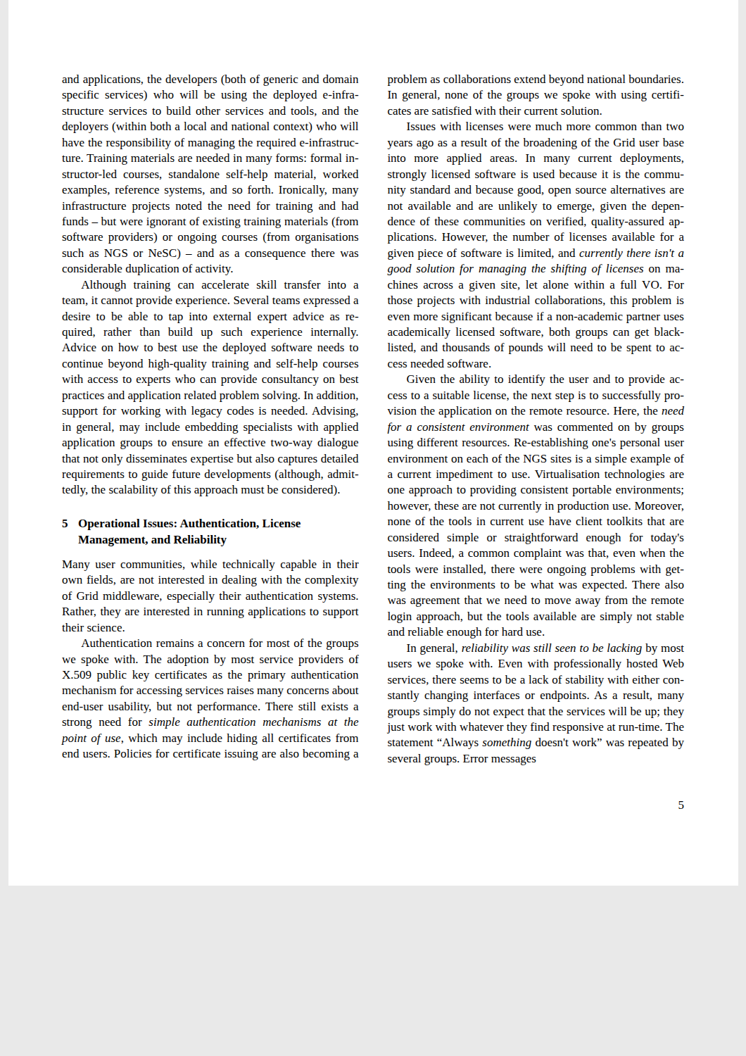and applications, the developers (both of generic and domain specific services) who will be using the deployed e-infrastructure services to build other services and tools, and the deployers (within both a local and national context) who will have the responsibility of managing the required e-infrastructure. Training materials are needed in many forms: formal instructor-led courses, standalone self-help material, worked examples, reference systems, and so forth. Ironically, many infrastructure projects noted the need for training and had funds – but were ignorant of existing training materials (from software providers) or ongoing courses (from organisations such as NGS or NeSC) – and as a consequence there was considerable duplication of activity.
Although training can accelerate skill transfer into a team, it cannot provide experience. Several teams expressed a desire to be able to tap into external expert advice as required, rather than build up such experience internally. Advice on how to best use the deployed software needs to continue beyond high-quality training and self-help courses with access to experts who can provide consultancy on best practices and application related problem solving. In addition, support for working with legacy codes is needed. Advising, in general, may include embedding specialists with applied application groups to ensure an effective two-way dialogue that not only disseminates expertise but also captures detailed requirements to guide future developments (although, admittedly, the scalability of this approach must be considered).
5 Operational Issues: Authentication, License Management, and Reliability
Many user communities, while technically capable in their own fields, are not interested in dealing with the complexity of Grid middleware, especially their authentication systems. Rather, they are interested in running applications to support their science.
Authentication remains a concern for most of the groups we spoke with. The adoption by most service providers of X.509 public key certificates as the primary authentication mechanism for accessing services raises many concerns about end-user usability, but not performance. There still exists a strong need for simple authentication mechanisms at the point of use, which may include hiding all certificates from end users. Policies for certificate issuing are also becoming a problem as collaborations extend beyond national boundaries. In general, none of the groups we spoke with using certificates are satisfied with their current solution.
Issues with licenses were much more common than two years ago as a result of the broadening of the Grid user base into more applied areas. In many current deployments, strongly licensed software is used because it is the community standard and because good, open source alternatives are not available and are unlikely to emerge, given the dependence of these communities on verified, quality-assured applications. However, the number of licenses available for a given piece of software is limited, and currently there isn't a good solution for managing the shifting of licenses on machines across a given site, let alone within a full VO. For those projects with industrial collaborations, this problem is even more significant because if a non-academic partner uses academically licensed software, both groups can get blacklisted, and thousands of pounds will need to be spent to access needed software.
Given the ability to identify the user and to provide access to a suitable license, the next step is to successfully provision the application on the remote resource. Here, the need for a consistent environment was commented on by groups using different resources. Re-establishing one's personal user environment on each of the NGS sites is a simple example of a current impediment to use. Virtualisation technologies are one approach to providing consistent portable environments; however, these are not currently in production use. Moreover, none of the tools in current use have client toolkits that are considered simple or straightforward enough for today's users. Indeed, a common complaint was that, even when the tools were installed, there were ongoing problems with getting the environments to be what was expected. There also was agreement that we need to move away from the remote login approach, but the tools available are simply not stable and reliable enough for hard use.
In general, reliability was still seen to be lacking by most users we spoke with. Even with professionally hosted Web services, there seems to be a lack of stability with either constantly changing interfaces or endpoints. As a result, many groups simply do not expect that the services will be up; they just work with whatever they find responsive at run-time. The statement “Always something doesn't work” was repeated by several groups. Error messages
5